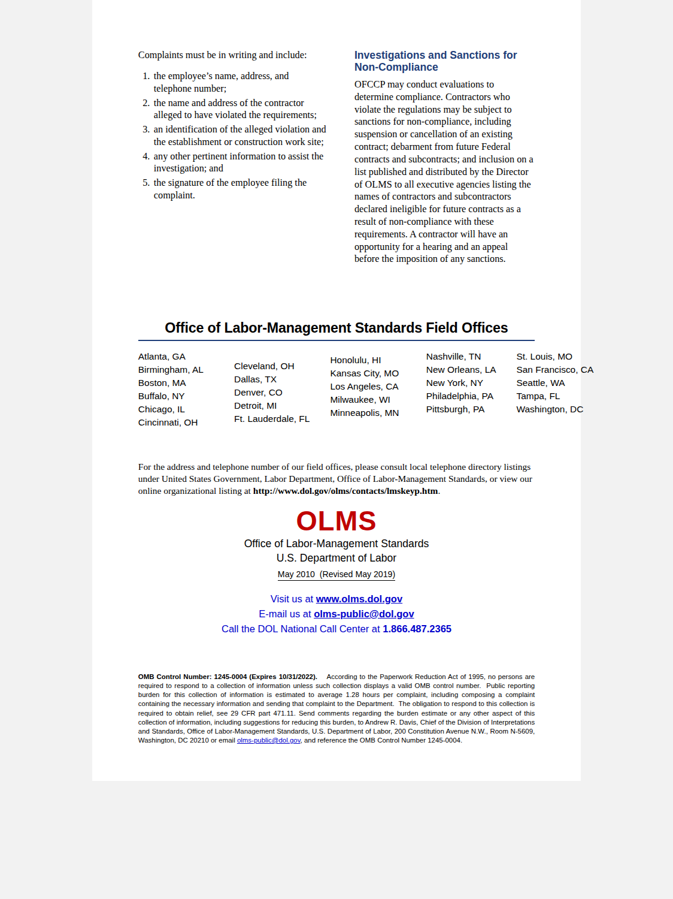Complaints must be in writing and include:
the employee’s name, address, and telephone number;
the name and address of the contractor alleged to have violated the requirements;
an identification of the alleged violation and the establishment or construction work site;
any other pertinent information to assist the investigation; and
the signature of the employee filing the complaint.
Investigations and Sanctions for
Non-Compliance
OFCCP may conduct evaluations to determine compliance. Contractors who violate the regulations may be subject to sanctions for non-compliance, including suspension or cancellation of an existing contract; debarment from future Federal contracts and subcontracts; and inclusion on a list published and distributed by the Director of OLMS to all executive agencies listing the names of contractors and subcontractors declared ineligible for future contracts as a result of non-compliance with these requirements. A contractor will have an opportunity for a hearing and an appeal before the imposition of any sanctions.
Office of Labor-Management Standards Field Offices
Atlanta, GA
Birmingham, AL
Boston, MA
Buffalo, NY
Chicago, IL
Cincinnati, OH
Cleveland, OH
Dallas, TX
Denver, CO
Detroit, MI
Ft. Lauderdale, FL
Honolulu, HI
Kansas City, MO
Los Angeles, CA
Milwaukee, WI
Minneapolis, MN
Nashville, TN
New Orleans, LA
New York, NY
Philadelphia, PA
Pittsburgh, PA
St. Louis, MO
San Francisco, CA
Seattle, WA
Tampa, FL
Washington, DC
For the address and telephone number of our field offices, please consult local telephone directory listings under United States Government, Labor Department, Office of Labor-Management Standards, or view our online organizational listing at http://www.dol.gov/olms/contacts/lmskeyp.htm.
OLMS
Office of Labor-Management Standards
U.S. Department of Labor
May 2010 (Revised May 2019)
Visit us at www.olms.dol.gov
E-mail us at olms-public@dol.gov
Call the DOL National Call Center at 1.866.487.2365
OMB Control Number: 1245-0004 (Expires 10/31/2022). According to the Paperwork Reduction Act of 1995, no persons are required to respond to a collection of information unless such collection displays a valid OMB control number. Public reporting burden for this collection of information is estimated to average 1.28 hours per complaint, including composing a complaint containing the necessary information and sending that complaint to the Department. The obligation to respond to this collection is required to obtain relief, see 29 CFR part 471.11. Send comments regarding the burden estimate or any other aspect of this collection of information, including suggestions for reducing this burden, to Andrew R. Davis, Chief of the Division of Interpretations and Standards, Office of Labor-Management Standards, U.S. Department of Labor, 200 Constitution Avenue N.W., Room N-5609, Washington, DC 20210 or email olms-public@dol.gov, and reference the OMB Control Number 1245-0004.